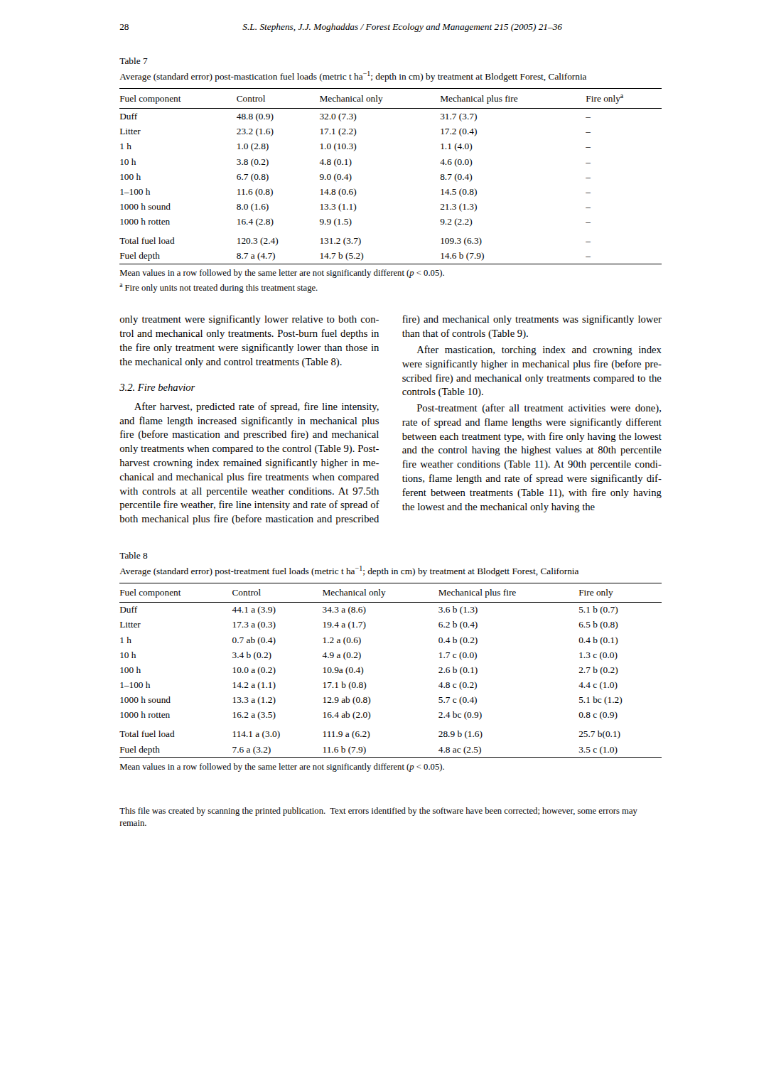28 S.L. Stephens, J.J. Moghaddas / Forest Ecology and Management 215 (2005) 21–36
Table 7
Average (standard error) post-mastication fuel loads (metric t ha−1; depth in cm) by treatment at Blodgett Forest, California
| Fuel component | Control | Mechanical only | Mechanical plus fire | Fire only a |
| --- | --- | --- | --- | --- |
| Duff | 48.8 (0.9) | 32.0 (7.3) | 31.7 (3.7) | – |
| Litter | 23.2 (1.6) | 17.1 (2.2) | 17.2 (0.4) | – |
| 1 h | 1.0 (2.8) | 1.0 (10.3) | 1.1 (4.0) | – |
| 10 h | 3.8 (0.2) | 4.8 (0.1) | 4.6 (0.0) | – |
| 100 h | 6.7 (0.8) | 9.0 (0.4) | 8.7 (0.4) | – |
| 1–100 h | 11.6 (0.8) | 14.8 (0.6) | 14.5 (0.8) | – |
| 1000 h sound | 8.0 (1.6) | 13.3 (1.1) | 21.3 (1.3) | – |
| 1000 h rotten | 16.4 (2.8) | 9.9 (1.5) | 9.2 (2.2) | – |
| Total fuel load | 120.3 (2.4) | 131.2 (3.7) | 109.3 (6.3) | – |
| Fuel depth | 8.7 a (4.7) | 14.7 b (5.2) | 14.6 b (7.9) | – |
Mean values in a row followed by the same letter are not significantly different (p < 0.05).
a Fire only units not treated during this treatment stage.
only treatment were significantly lower relative to both control and mechanical only treatments. Post-burn fuel depths in the fire only treatment were significantly lower than those in the mechanical only and control treatments (Table 8).
3.2. Fire behavior
After harvest, predicted rate of spread, fire line intensity, and flame length increased significantly in mechanical plus fire (before mastication and prescribed fire) and mechanical only treatments when compared to the control (Table 9). Post-harvest crowning index remained significantly higher in mechanical and mechanical plus fire treatments when compared with controls at all percentile weather conditions. At 97.5th percentile fire weather, fire line intensity and rate of spread of both mechanical plus fire (before mastication and prescribed fire) and mechanical only treatments was significantly lower than that of controls (Table 9).
After mastication, torching index and crowning index were significantly higher in mechanical plus fire (before prescribed fire) and mechanical only treatments compared to the controls (Table 10).
Post-treatment (after all treatment activities were done), rate of spread and flame lengths were significantly different between each treatment type, with fire only having the lowest and the control having the highest values at 80th percentile fire weather conditions (Table 11). At 90th percentile conditions, flame length and rate of spread were significantly different between treatments (Table 11), with fire only having the lowest and the mechanical only having the
Table 8
Average (standard error) post-treatment fuel loads (metric t ha−1; depth in cm) by treatment at Blodgett Forest, California
| Fuel component | Control | Mechanical only | Mechanical plus fire | Fire only |
| --- | --- | --- | --- | --- |
| Duff | 44.1 a (3.9) | 34.3 a (8.6) | 3.6 b (1.3) | 5.1 b (0.7) |
| Litter | 17.3 a (0.3) | 19.4 a (1.7) | 6.2 b (0.4) | 6.5 b (0.8) |
| 1 h | 0.7 ab (0.4) | 1.2 a (0.6) | 0.4 b (0.2) | 0.4 b (0.1) |
| 10 h | 3.4 b (0.2) | 4.9 a (0.2) | 1.7 c (0.0) | 1.3 c (0.0) |
| 100 h | 10.0 a (0.2) | 10.9a (0.4) | 2.6 b (0.1) | 2.7 b (0.2) |
| 1–100 h | 14.2 a (1.1) | 17.1 b (0.8) | 4.8 c (0.2) | 4.4 c (1.0) |
| 1000 h sound | 13.3 a (1.2) | 12.9 ab (0.8) | 5.7 c (0.4) | 5.1 bc (1.2) |
| 1000 h rotten | 16.2 a (3.5) | 16.4 ab (2.0) | 2.4 bc (0.9) | 0.8 c (0.9) |
| Total fuel load | 114.1 a (3.0) | 111.9 a (6.2) | 28.9 b (1.6) | 25.7 b(0.1) |
| Fuel depth | 7.6 a (3.2) | 11.6 b (7.9) | 4.8 ac (2.5) | 3.5 c (1.0) |
Mean values in a row followed by the same letter are not significantly different (p < 0.05).
This file was created by scanning the printed publication. Text errors identified by the software have been corrected; however, some errors may remain.